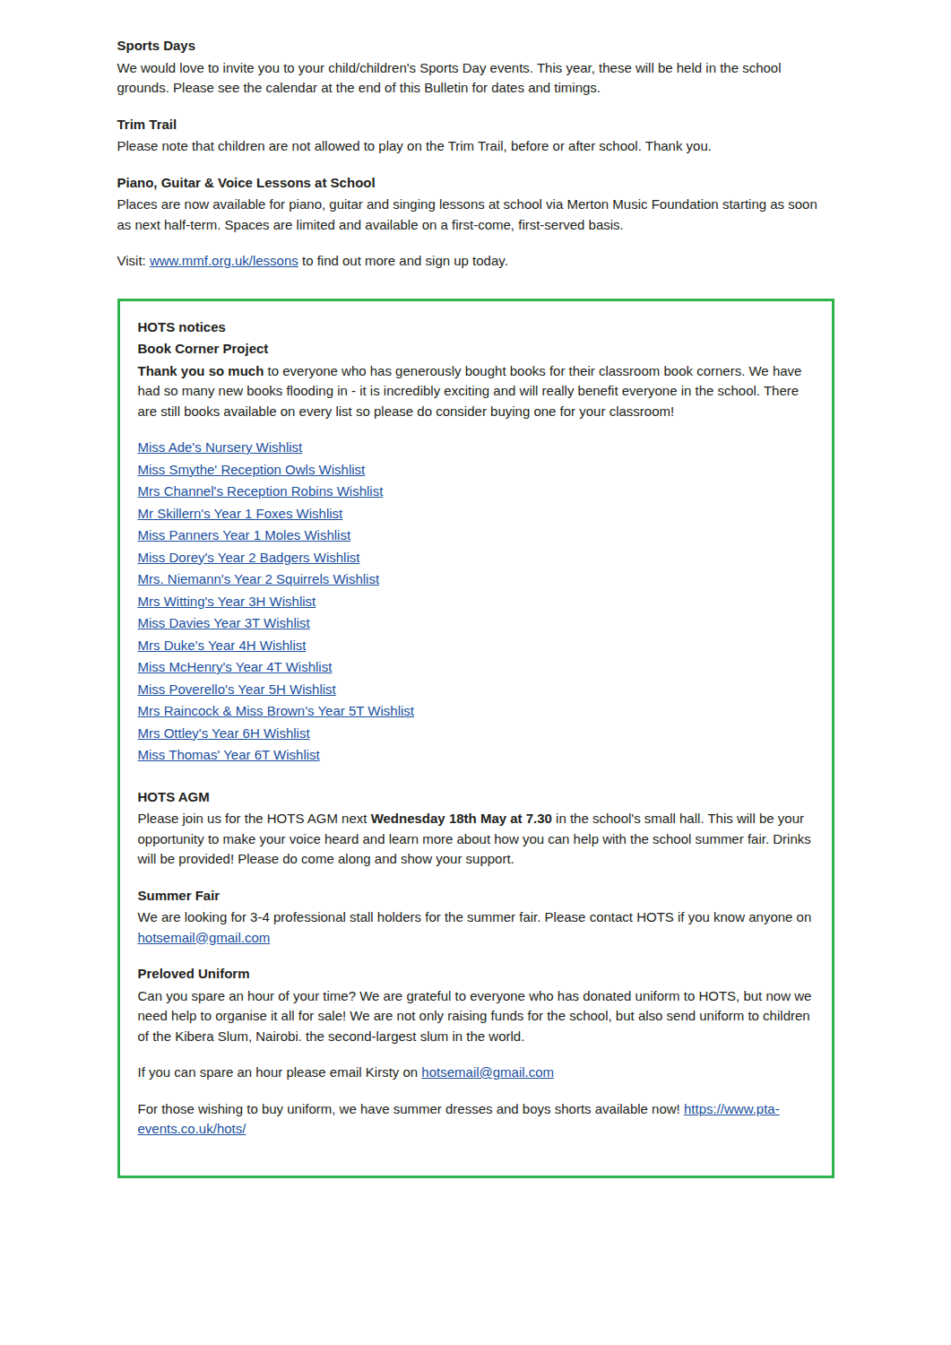Sports Days
We would love to invite you to your child/children's Sports Day events. This year, these will be held in the school grounds. Please see the calendar at the end of this Bulletin for dates and timings.
Trim Trail
Please note that children are not allowed to play on the Trim Trail, before or after school. Thank you.
Piano, Guitar & Voice Lessons at School
Places are now available for piano, guitar and singing lessons at school via Merton Music Foundation starting as soon as next half-term. Spaces are limited and available on a first-come, first-served basis.
Visit: www.mmf.org.uk/lessons to find out more and sign up today.
HOTS notices
Book Corner Project
Thank you so much to everyone who has generously bought books for their classroom book corners. We have had so many new books flooding in - it is incredibly exciting and will really benefit everyone in the school. There are still books available on every list so please do consider buying one for your classroom!
Miss Ade's Nursery Wishlist Miss Smythe' Reception Owls Wishlist Mrs Channel's Reception Robins Wishlist Mr Skillern's Year 1 Foxes Wishlist Miss Panners Year 1 Moles Wishlist Miss Dorey's Year 2 Badgers Wishlist Mrs. Niemann's Year 2 Squirrels Wishlist Mrs Witting's Year 3H Wishlist Miss Davies Year 3T Wishlist Mrs Duke's Year 4H Wishlist Miss McHenry's Year 4T Wishlist Miss Poverello's Year 5H Wishlist Mrs Raincock & Miss Brown's Year 5T Wishlist Mrs Ottley's Year 6H Wishlist Miss Thomas' Year 6T Wishlist
HOTS AGM
Please join us for the HOTS AGM next Wednesday 18th May at 7.30 in the school's small hall. This will be your opportunity to make your voice heard and learn more about how you can help with the school summer fair. Drinks will be provided! Please do come along and show your support.
Summer Fair
We are looking for 3-4 professional stall holders for the summer fair. Please contact HOTS if you know anyone on hotsemail@gmail.com
Preloved Uniform
Can you spare an hour of your time? We are grateful to everyone who has donated uniform to HOTS, but now we need help to organise it all for sale! We are not only raising funds for the school, but also send uniform to children of the Kibera Slum, Nairobi. the second-largest slum in the world.
If you can spare an hour please email Kirsty on hotsemail@gmail.com
For those wishing to buy uniform, we have summer dresses and boys shorts available now! https://www.pta-events.co.uk/hots/